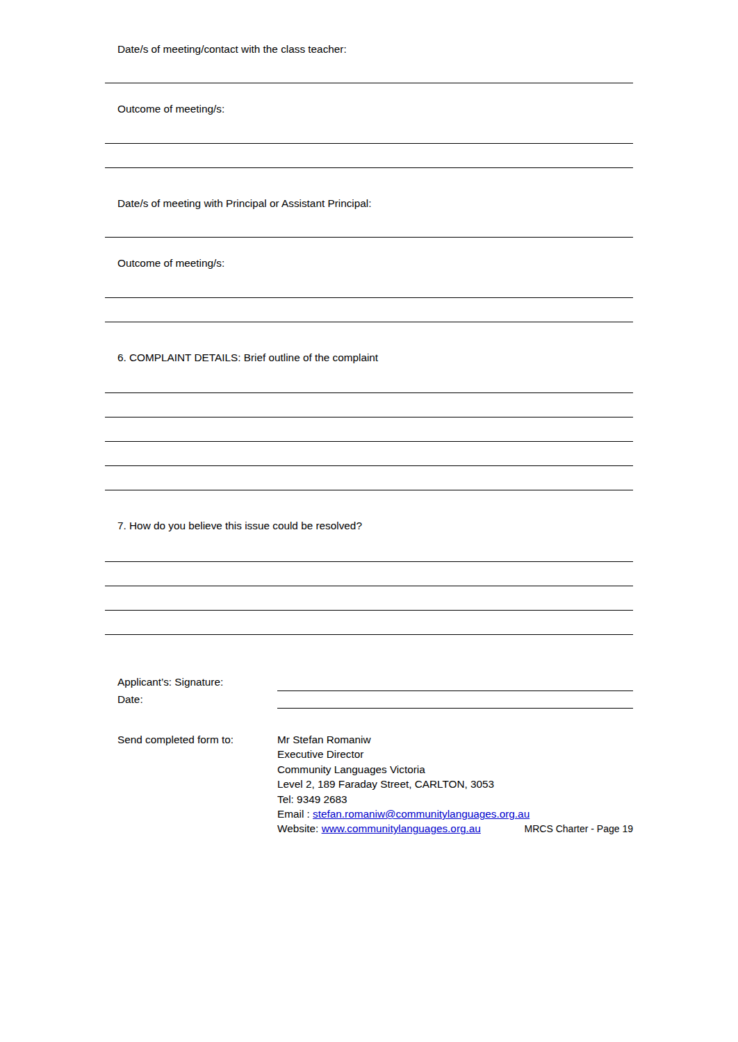Date/s of meeting/contact with the class teacher:
Outcome of meeting/s:
Date/s of meeting with Principal or Assistant Principal:
Outcome of meeting/s:
6. COMPLAINT DETAILS: Brief outline of the complaint
7. How do you believe this issue could be resolved?
| Applicant’s: Signature: | |
| Date: | |
| Send completed form to: | Mr Stefan Romaniw Executive Director Community Languages Victoria Level 2, 189 Faraday Street, CARLTON, 3053 Tel: 9349 2683 Email : stefan.romaniw@communitylanguages.org.au Website: www.communitylanguages.org.au |
MRCS Charter - Page 19